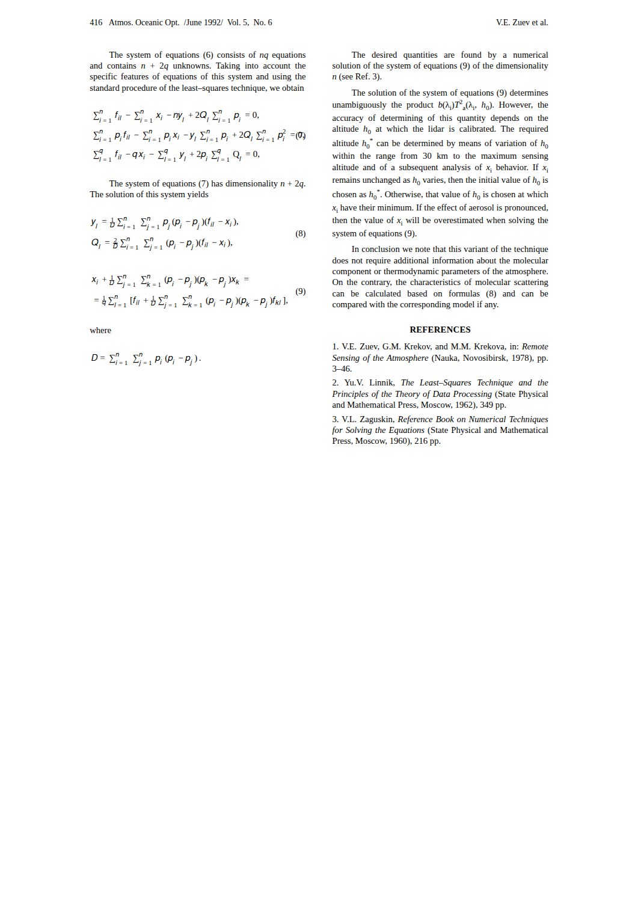416 Atmos. Oceanic Opt. /June 1992/ Vol. 5, No. 6
V.E. Zuev et al.
The system of equations (6) consists of nq equations and contains n + 2q unknowns. Taking into account the specific features of equations of this system and using the standard procedure of the least–squares technique, we obtain
(7)
∑i=1n fil − ∑i=1n xi − nyl + 2Ql ∑i=1n pi =0 ,
∑i=1n pifil − ∑i=1n pixi − yl ∑i=1n pi + 2Ql ∑i=1n pi2 =0 ,
∑l=1q fil − qxi − ∑l=1q yl + 2pi ∑l=1q Ql =0 ,
The system of equations (7) has dimensionality n + 2q. The solution of this system yields
(8)
yl = 1D ∑i=1n ∑j=1n pj (pi−pj) (fil−xi) ,
Ql = 2D ∑i=1n ∑j=1n (pi−pj) (fil−xi) ,
(9)
xi + 1D ∑j=1n ∑k=1n (pi−pj) (pk−pj) xk =
= 1q ∑l=1n [ fil + 1D ∑j=1n ∑k=1n (pi−pj) (pk−pj) fkl ] ,
where
D = ∑i=1n ∑j=1n pi (pi−pj) .
The desired quantities are found by a numerical solution of the system of equations (9) of the dimensionality n (see Ref. 3).
The solution of the system of equations (9) determines unambiguously the product b(λi)T 2 a(λi, h 0). However, the accuracy of determining of this quantity depends on the altitude h 0 at which the lidar is calibrated. The required altitude h 0* can be determined by means of variation of h 0 within the range from 30 km to the maximum sensing altitude and of a subsequent analysis of xi behavior. If xi remains unchanged as h 0 varies, then the initial value of h 0 is chosen as h 0*. Otherwise, that value of h 0 is chosen at which xi have their minimum. If the effect of aerosol is pronounced, then the value of xi will be overestimated when solving the system of equations (9).
In conclusion we note that this variant of the technique does not require additional information about the molecular component or thermodynamic parameters of the atmosphere. On the contrary, the characteristics of molecular scattering can be calculated based on formulas (8) and can be compared with the corresponding model if any.
REFERENCES
V.E. Zuev, G.M. Krekov, and M.M. Krekova, in: Remote Sensing of the Atmosphere (Nauka, Novosibirsk, 1978), pp. 3–46.
Yu.V. Linnik, The Least–Squares Technique and the Principles of the Theory of Data Processing (State Physical and Mathematical Press, Moscow, 1962), 349 pp.
V.L. Zaguskin, Reference Book on Numerical Techniques for Solving the Equations (State Physical and Mathematical Press, Moscow, 1960), 216 pp.